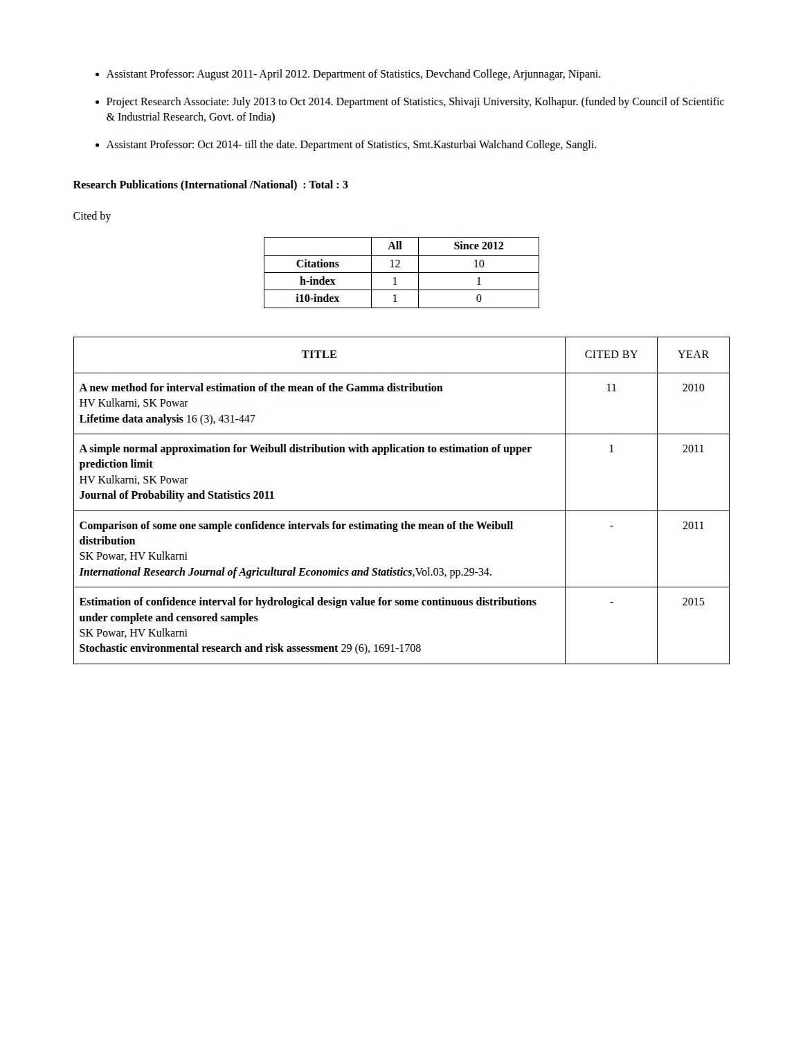Assistant Professor: August 2011- April 2012. Department of Statistics, Devchand College, Arjunnagar, Nipani.
Project Research Associate: July 2013 to Oct 2014. Department of Statistics, Shivaji University, Kolhapur. (funded by Council of Scientific & Industrial Research, Govt. of India)
Assistant Professor: Oct 2014- till the date. Department of Statistics, Smt.Kasturbai Walchand College, Sangli.
Research Publications (International /National) : Total : 3
Cited by
| | All | Since 2012 |
| Citations | 12 | 10 |
| h-index | 1 | 1 |
| i10-index | 1 | 0 |
| TITLE | CITED BY | YEAR |
| --- | --- | --- |
| A new method for interval estimation of the mean of the Gamma distribution HV Kulkarni, SK Powar Lifetime data analysis 16 (3), 431-447 | 11 | 2010 |
| A simple normal approximation for Weibull distribution with application to estimation of upper prediction limit HV Kulkarni, SK Powar Journal of Probability and Statistics 2011 | 1 | 2011 |
| Comparison of some one sample confidence intervals for estimating the mean of the Weibull distribution SK Powar, HV Kulkarni International Research Journal of Agricultural Economics and Statistics ,Vol.03, pp.29-34. | - | 2011 |
| Estimation of confidence interval for hydrological design value for some continuous distributions under complete and censored samples SK Powar, HV Kulkarni Stochastic environmental research and risk assessment 29 (6), 1691-1708 | - | 2015 |